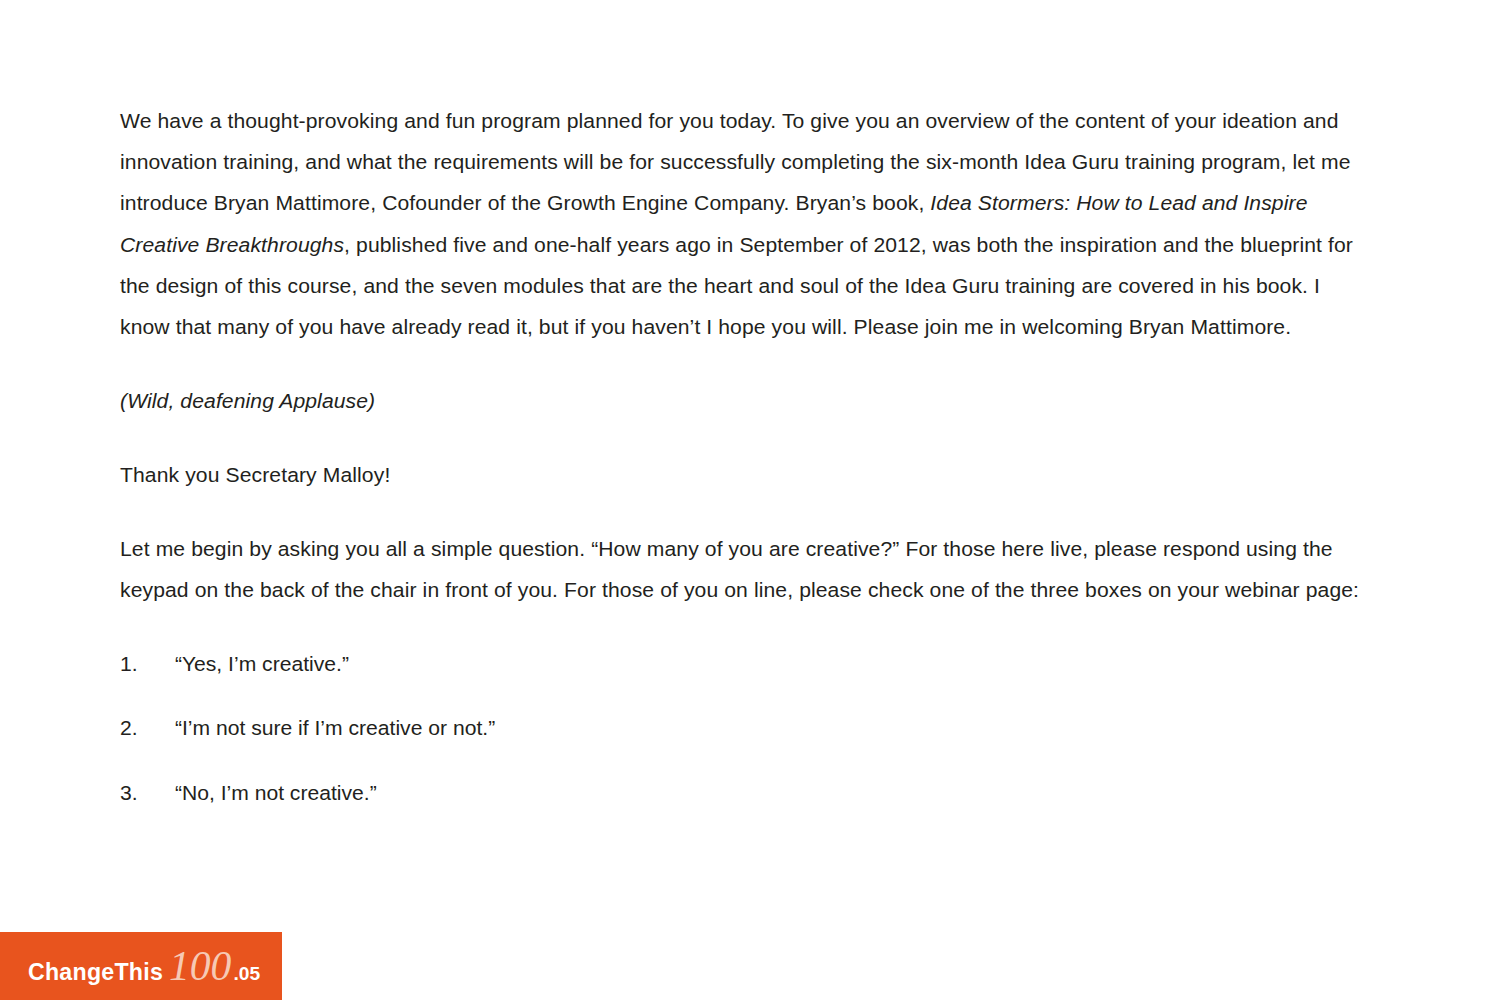We have a thought-provoking and fun program planned for you today. To give you an overview of the content of your ideation and innovation training, and what the requirements will be for successfully completing the six-month Idea Guru training program, let me introduce Bryan Mattimore, Cofounder of the Growth Engine Company. Bryan’s book, Idea Stormers: How to Lead and Inspire Creative Breakthroughs, published five and one-half years ago in September of 2012, was both the inspiration and the blueprint for the design of this course, and the seven modules that are the heart and soul of the Idea Guru training are covered in his book. I know that many of you have already read it, but if you haven’t I hope you will. Please join me in welcoming Bryan Mattimore.
(Wild, deafening Applause)
Thank you Secretary Malloy!
Let me begin by asking you all a simple question. “How many of you are creative?” For those here live, please respond using the keypad on the back of the chair in front of you. For those of you on line, please check one of the three boxes on your webinar page:
“Yes, I’m creative.”
“I’m not sure if I’m creative or not.”
“No, I’m not creative.”
ChangeThis 100 .05